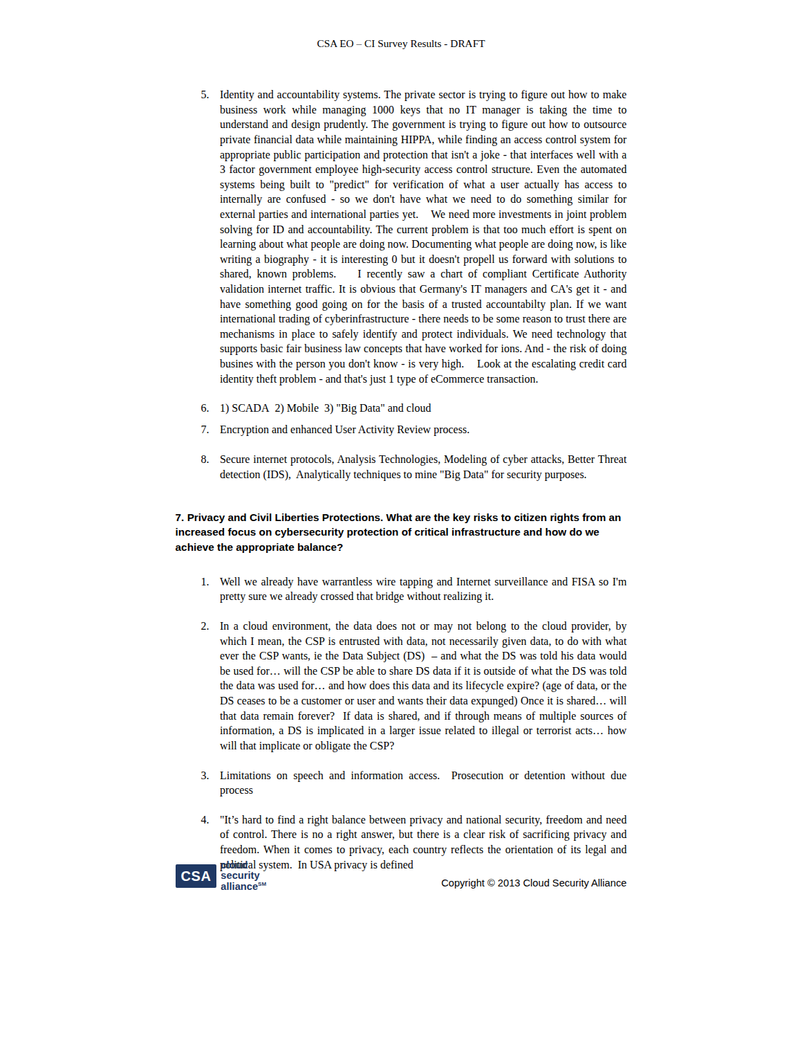CSA EO – CI Survey Results - DRAFT
Identity and accountability systems. The private sector is trying to figure out how to make business work while managing 1000 keys that no IT manager is taking the time to understand and design prudently. The government is trying to figure out how to outsource private financial data while maintaining HIPPA, while finding an access control system for appropriate public participation and protection that isn't a joke - that interfaces well with a 3 factor government employee high-security access control structure. Even the automated systems being built to "predict" for verification of what a user actually has access to internally are confused - so we don't have what we need to do something similar for external parties and international parties yet. We need more investments in joint problem solving for ID and accountability. The current problem is that too much effort is spent on learning about what people are doing now. Documenting what people are doing now, is like writing a biography - it is interesting 0 but it doesn't propell us forward with solutions to shared, known problems. I recently saw a chart of compliant Certificate Authority validation internet traffic. It is obvious that Germany's IT managers and CA's get it - and have something good going on for the basis of a trusted accountabilty plan. If we want international trading of cyberinfrastructure - there needs to be some reason to trust there are mechanisms in place to safely identify and protect individuals. We need technology that supports basic fair business law concepts that have worked for ions. And - the risk of doing busines with the person you don't know - is very high. Look at the escalating credit card identity theft problem - and that's just 1 type of eCommerce transaction.
1) SCADA 2) Mobile 3) "Big Data" and cloud
Encryption and enhanced User Activity Review process.
Secure internet protocols, Analysis Technologies, Modeling of cyber attacks, Better Threat detection (IDS), Analytically techniques to mine "Big Data" for security purposes.
7. Privacy and Civil Liberties Protections. What are the key risks to citizen rights from an increased focus on cybersecurity protection of critical infrastructure and how do we achieve the appropriate balance?
Well we already have warrantless wire tapping and Internet surveillance and FISA so I'm pretty sure we already crossed that bridge without realizing it.
In a cloud environment, the data does not or may not belong to the cloud provider, by which I mean, the CSP is entrusted with data, not necessarily given data, to do with what ever the CSP wants, ie the Data Subject (DS) – and what the DS was told his data would be used for… will the CSP be able to share DS data if it is outside of what the DS was told the data was used for… and how does this data and its lifecycle expire? (age of data, or the DS ceases to be a customer or user and wants their data expunged) Once it is shared… will that data remain forever? If data is shared, and if through means of multiple sources of information, a DS is implicated in a larger issue related to illegal or terrorist acts… how will that implicate or obligate the CSP?
Limitations on speech and information access. Prosecution or detention without due process
"It’s hard to find a right balance between privacy and national security, freedom and need of control. There is no a right answer, but there is a clear risk of sacrificing privacy and freedom. When it comes to privacy, each country reflects the orientation of its legal and political system. In USA privacy is defined
CSA
cloud
security
allianceSM
Copyright © 2013 Cloud Security Alliance